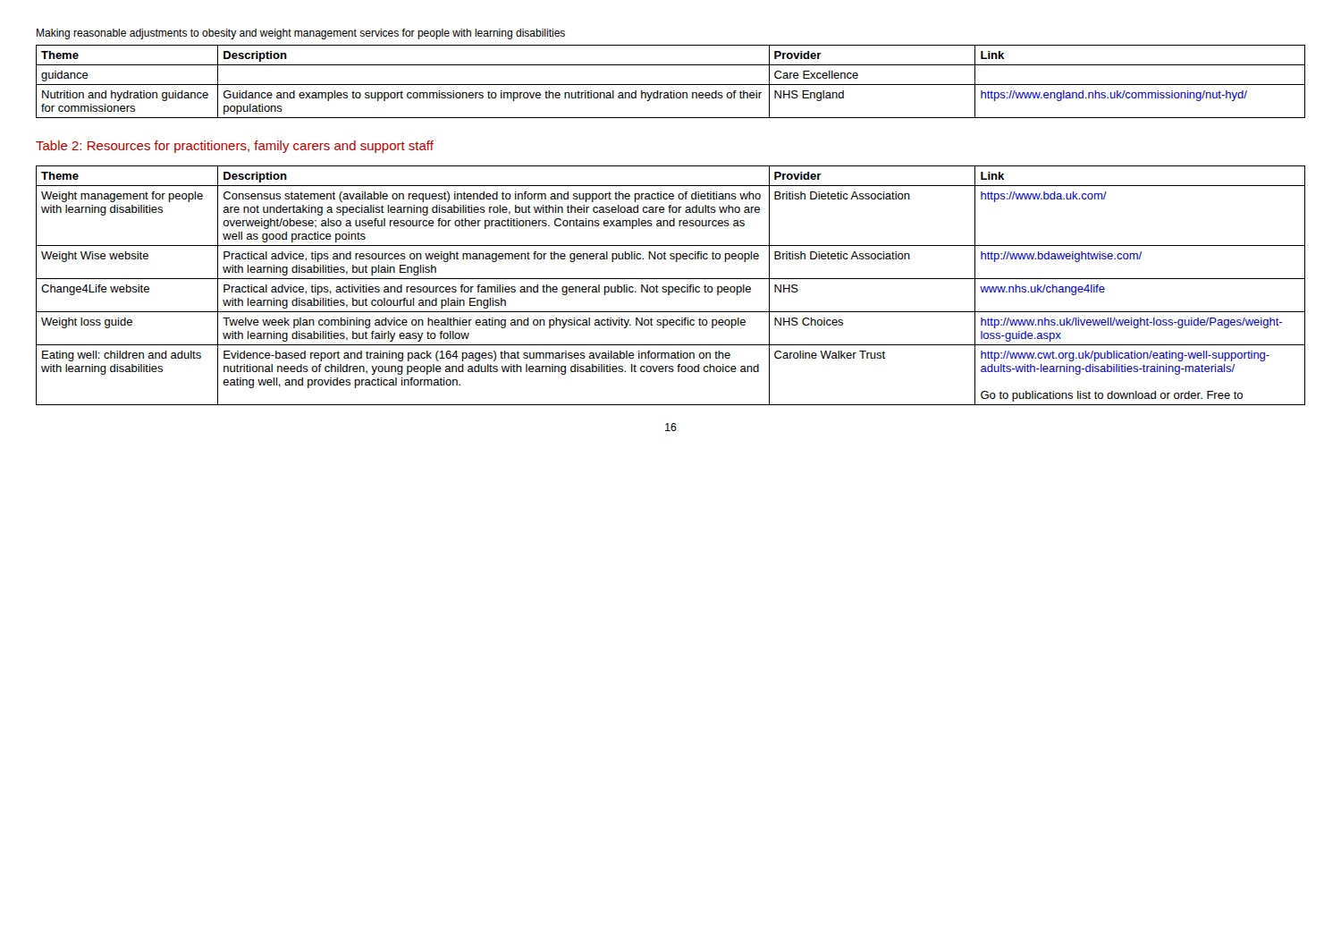Making reasonable adjustments to obesity and weight management services for people with learning disabilities
| Theme | Description | Provider | Link |
| --- | --- | --- | --- |
| guidance | | Care Excellence | |
| Nutrition and hydration guidance for commissioners | Guidance and examples to support commissioners to improve the nutritional and hydration needs of their populations | NHS England | https://www.england.nhs.uk/commissioning/nut-hyd/ |
Table 2: Resources for practitioners, family carers and support staff
| Theme | Description | Provider | Link |
| --- | --- | --- | --- |
| Weight management for people with learning disabilities | Consensus statement (available on request) intended to inform and support the practice of dietitians who are not undertaking a specialist learning disabilities role, but within their caseload care for adults who are overweight/obese; also a useful resource for other practitioners. Contains examples and resources as well as good practice points | British Dietetic Association | https://www.bda.uk.com/ |
| Weight Wise website | Practical advice, tips and resources on weight management for the general public. Not specific to people with learning disabilities, but plain English | British Dietetic Association | http://www.bdaweightwise.com/ |
| Change4Life website | Practical advice, tips, activities and resources for families and the general public. Not specific to people with learning disabilities, but colourful and plain English | NHS | www.nhs.uk/change4life |
| Weight loss guide | Twelve week plan combining advice on healthier eating and on physical activity. Not specific to people with learning disabilities, but fairly easy to follow | NHS Choices | http://www.nhs.uk/livewell/weight-loss-guide/Pages/weight-loss-guide.aspx |
| Eating well: children and adults with learning disabilities | Evidence-based report and training pack (164 pages) that summarises available information on the nutritional needs of children, young people and adults with learning disabilities. It covers food choice and eating well, and provides practical information. | Caroline Walker Trust | http://www.cwt.org.uk/publication/eating-well-supporting-adults-with-learning-disabilities-training-materials/ Go to publications list to download or order. Free to |
16